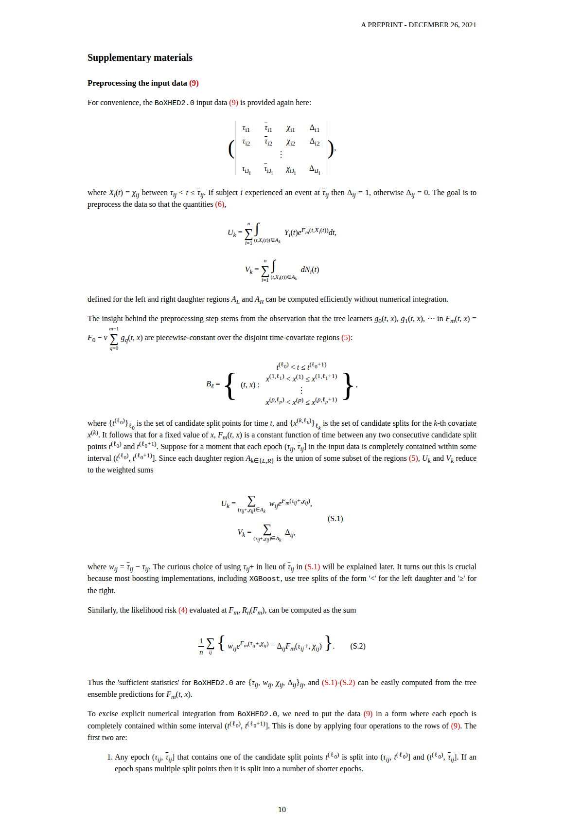A PREPRINT - DECEMBER 26, 2021
Supplementary materials
Preprocessing the input data (9)
For convenience, the BoXHED2.0 input data (9) is provided again here:
(
| τ i1 | τ i1 | χ i1 | Δ i1 |
| τ i2 | τ i2 | χ i2 | Δ i2 |
| ⋮ |
| τ iJ i | τ iJ i | χ iJ i | Δ iJ i |
),
where Xi(t) = χij between τij < t ≤ τij. If subject i experienced an event at τij then Δij = 1, otherwise Δij = 0. The goal is to preprocess the data so that the quantities (6),
Uk = n∑i=1 ∫(t,Xi(t))∈Ak Yi(t)eFm(t,Xi(t))dt,
Vk = n∑i=1 ∫(t,Xi(t))∈Ak dNi(t)
defined for the left and right daughter regions AL and AR can be computed efficiently without numerical integration.
The insight behind the preprocessing step stems from the observation that the tree learners g0(t, x), g1(t, x), ⋯ in Fm(t, x) = F0 − ν m−1∑q=0 gq(t, x) are piecewise-constant over the disjoint time-covariate regions (5):
Bℓ = {
(t, x) :
t(ℓ0) < t ≤ t(ℓ0+1)
x(1,ℓ1) < x(1) ≤ x(1,ℓ1+1)
⋮
x(p,ℓp) < x(p) ≤ x(p,ℓp+1)
} ,
where {t(ℓ0)}ℓ0 is the set of candidate split points for time t, and {x(k,ℓk)}ℓk is the set of candidate splits for the k-th covariate x(k). It follows that for a fixed value of x, Fm(t, x) is a constant function of time between any two consecutive candidate split points t(ℓ0) and t(ℓ0+1). Suppose for a moment that each epoch (τij, τij] in the input data is completely contained within some interval (t(ℓ0), t(ℓ0+1)]. Since each daughter region Ak∈{L,R} is the union of some subset of the regions (5), Uk and Vk reduce to the weighted sums
Uk = ∑(τij+,χij)∈Ak wij eFm(τij+,χij),
Vk = ∑(τij+,χij)∈Ak Δij,
(S.1)
where wij = τij − τij. The curious choice of using τij+ in lieu of τij in (S.1) will be explained later. It turns out this is crucial because most boosting implementations, including XGBoost, use tree splits of the form '<' for the left daughter and '≥' for the right.
Similarly, the likelihood risk (4) evaluated at Fm, Rn(Fm), can be computed as the sum
1 n ∑ij { wij eFm(τij+,χij) − ΔijFm(τij+, χij) }.
(S.2)
Thus the 'sufficient statistics' for BoXHED2.0 are {τij, wij, χij, Δij}ij, and (S.1)-(S.2) can be easily computed from the tree ensemble predictions for Fm(t, x).
To excise explicit numerical integration from BoXHED2.0, we need to put the data (9) in a form where each epoch is completely contained within some interval (t(ℓ0), t(ℓ0+1)]. This is done by applying four operations to the rows of (9). The first two are:
Any epoch (τij, τij] that contains one of the candidate split points t(ℓ0) is split into (τij, t(ℓ0)] and (t(ℓ0), τij]. If an epoch spans multiple split points then it is split into a number of shorter epochs.
10